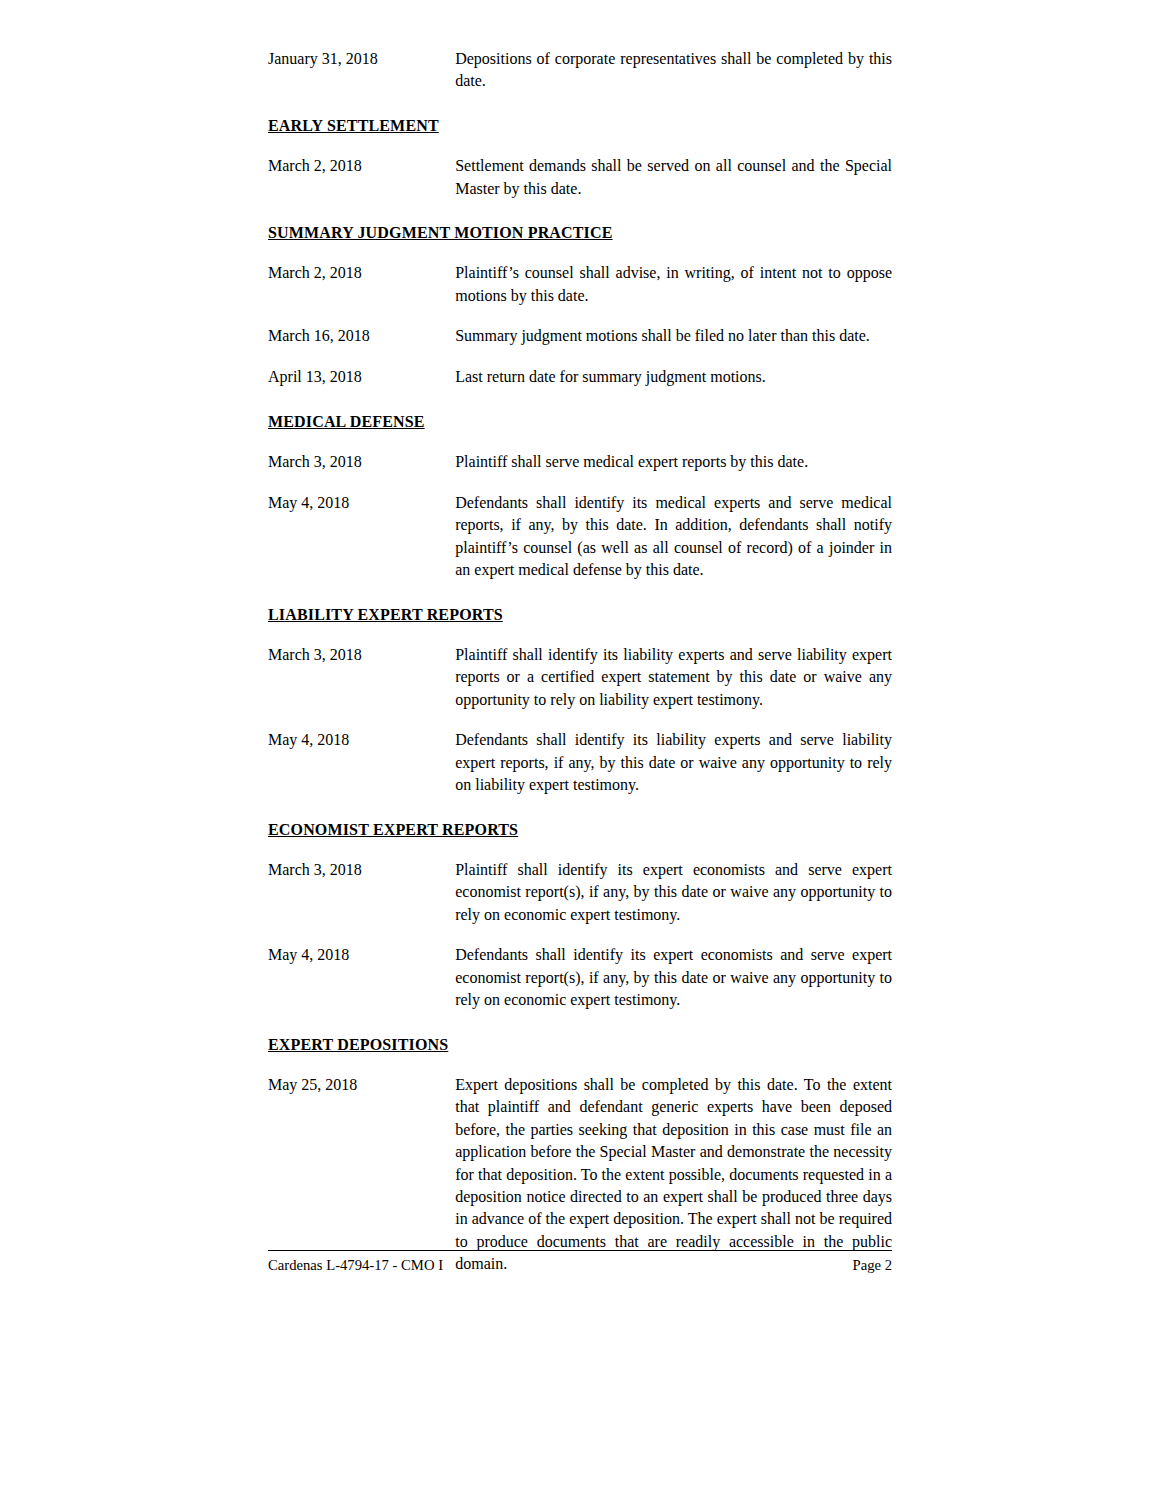January 31, 2018
Depositions of corporate representatives shall be completed by this date.
EARLY SETTLEMENT
March 2, 2018
Settlement demands shall be served on all counsel and the Special Master by this date.
SUMMARY JUDGMENT MOTION PRACTICE
March 2, 2018
Plaintiff’s counsel shall advise, in writing, of intent not to oppose motions by this date.
March 16, 2018
Summary judgment motions shall be filed no later than this date.
April 13, 2018
Last return date for summary judgment motions.
MEDICAL DEFENSE
March 3, 2018
Plaintiff shall serve medical expert reports by this date.
May 4, 2018
Defendants shall identify its medical experts and serve medical reports, if any, by this date. In addition, defendants shall notify plaintiff’s counsel (as well as all counsel of record) of a joinder in an expert medical defense by this date.
LIABILITY EXPERT REPORTS
March 3, 2018
Plaintiff shall identify its liability experts and serve liability expert reports or a certified expert statement by this date or waive any opportunity to rely on liability expert testimony.
May 4, 2018
Defendants shall identify its liability experts and serve liability expert reports, if any, by this date or waive any opportunity to rely on liability expert testimony.
ECONOMIST EXPERT REPORTS
March 3, 2018
Plaintiff shall identify its expert economists and serve expert economist report(s), if any, by this date or waive any opportunity to rely on economic expert testimony.
May 4, 2018
Defendants shall identify its expert economists and serve expert economist report(s), if any, by this date or waive any opportunity to rely on economic expert testimony.
EXPERT DEPOSITIONS
May 25, 2018
Expert depositions shall be completed by this date. To the extent that plaintiff and defendant generic experts have been deposed before, the parties seeking that deposition in this case must file an application before the Special Master and demonstrate the necessity for that deposition. To the extent possible, documents requested in a deposition notice directed to an expert shall be produced three days in advance of the expert deposition. The expert shall not be required to produce documents that are readily accessible in the public domain.
Cardenas L-4794-17 - CMO I Page 2